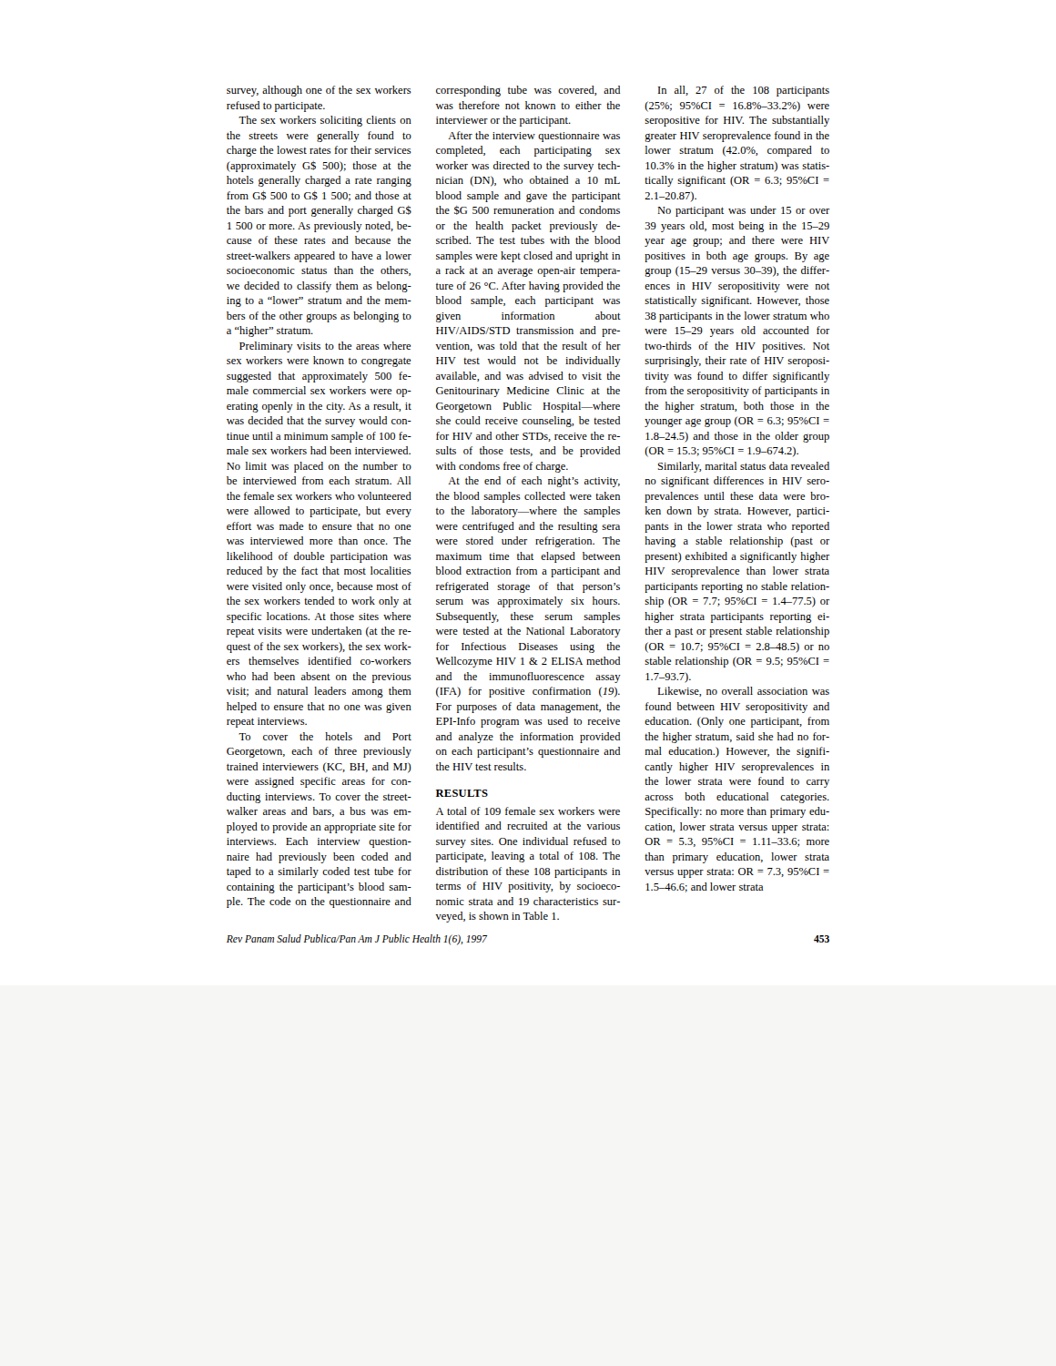survey, although one of the sex workers refused to participate.
The sex workers soliciting clients on the streets were generally found to charge the lowest rates for their services (approximately G$ 500); those at the hotels generally charged a rate ranging from G$ 500 to G$ 1 500; and those at the bars and port generally charged G$ 1 500 or more. As previously noted, because of these rates and because the street-walkers appeared to have a lower socioeconomic status than the others, we decided to classify them as belonging to a “lower” stratum and the members of the other groups as belonging to a “higher” stratum.
Preliminary visits to the areas where sex workers were known to congregate suggested that approximately 500 female commercial sex workers were operating openly in the city. As a result, it was decided that the survey would continue until a minimum sample of 100 female sex workers had been interviewed. No limit was placed on the number to be interviewed from each stratum. All the female sex workers who volunteered were allowed to participate, but every effort was made to ensure that no one was interviewed more than once. The likelihood of double participation was reduced by the fact that most localities were visited only once, because most of the sex workers tended to work only at specific locations. At those sites where repeat visits were undertaken (at the request of the sex workers), the sex workers themselves identified co-workers who had been absent on the previous visit; and natural leaders among them helped to ensure that no one was given repeat interviews.
To cover the hotels and Port Georgetown, each of three previously trained interviewers (KC, BH, and MJ) were assigned specific areas for conducting interviews. To cover the street-walker areas and bars, a bus was employed to provide an appropriate site for interviews. Each interview questionnaire had previously been coded and taped to a similarly coded test tube for containing the participant’s blood sample. The code on the questionnaire and corresponding tube was covered, and was therefore not known to either the interviewer or the participant.
After the interview questionnaire was completed, each participating sex worker was directed to the survey technician (DN), who obtained a 10 mL blood sample and gave the participant the $G 500 remuneration and condoms or the health packet previously described. The test tubes with the blood samples were kept closed and upright in a rack at an average open-air temperature of 26 °C. After having provided the blood sample, each participant was given information about HIV/AIDS/STD transmission and prevention, was told that the result of her HIV test would not be individually available, and was advised to visit the Genitourinary Medicine Clinic at the Georgetown Public Hospital—where she could receive counseling, be tested for HIV and other STDs, receive the results of those tests, and be provided with condoms free of charge.
At the end of each night’s activity, the blood samples collected were taken to the laboratory—where the samples were centrifuged and the resulting sera were stored under refrigeration. The maximum time that elapsed between blood extraction from a participant and refrigerated storage of that person’s serum was approximately six hours. Subsequently, these serum samples were tested at the National Laboratory for Infectious Diseases using the Wellcozyme HIV 1 & 2 ELISA method and the immunofluorescence assay (IFA) for positive confirmation (19). For purposes of data management, the EPI-Info program was used to receive and analyze the information provided on each participant’s questionnaire and the HIV test results.
RESULTS
A total of 109 female sex workers were identified and recruited at the various survey sites. One individual refused to participate, leaving a total of 108. The distribution of these 108 participants in terms of HIV positivity, by socioeconomic strata and 19 characteristics surveyed, is shown in Table 1.
In all, 27 of the 108 participants (25%; 95%CI = 16.8%–33.2%) were seropositive for HIV. The substantially greater HIV seroprevalence found in the lower stratum (42.0%, compared to 10.3% in the higher stratum) was statistically significant (OR = 6.3; 95%CI = 2.1–20.87).
No participant was under 15 or over 39 years old, most being in the 15–29 year age group; and there were HIV positives in both age groups. By age group (15–29 versus 30–39), the differences in HIV seropositivity were not statistically significant. However, those 38 participants in the lower stratum who were 15–29 years old accounted for two-thirds of the HIV positives. Not surprisingly, their rate of HIV seropositivity was found to differ significantly from the seropositivity of participants in the higher stratum, both those in the younger age group (OR = 6.3; 95%CI = 1.8–24.5) and those in the older group (OR = 15.3; 95%CI = 1.9–674.2).
Similarly, marital status data revealed no significant differences in HIV seroprevalences until these data were broken down by strata. However, participants in the lower strata who reported having a stable relationship (past or present) exhibited a significantly higher HIV seroprevalence than lower strata participants reporting no stable relationship (OR = 7.7; 95%CI = 1.4–77.5) or higher strata participants reporting either a past or present stable relationship (OR = 10.7; 95%CI = 2.8–48.5) or no stable relationship (OR = 9.5; 95%CI = 1.7–93.7).
Likewise, no overall association was found between HIV seropositivity and education. (Only one participant, from the higher stratum, said she had no formal education.) However, the significantly higher HIV seroprevalences in the lower strata were found to carry across both educational categories. Specifically: no more than primary education, lower strata versus upper strata: OR = 5.3, 95%CI = 1.11–33.6; more than primary education, lower strata versus upper strata: OR = 7.3, 95%CI = 1.5–46.6; and lower strata
Rev Panam Salud Publica/Pan Am J Public Health 1(6), 1997 453